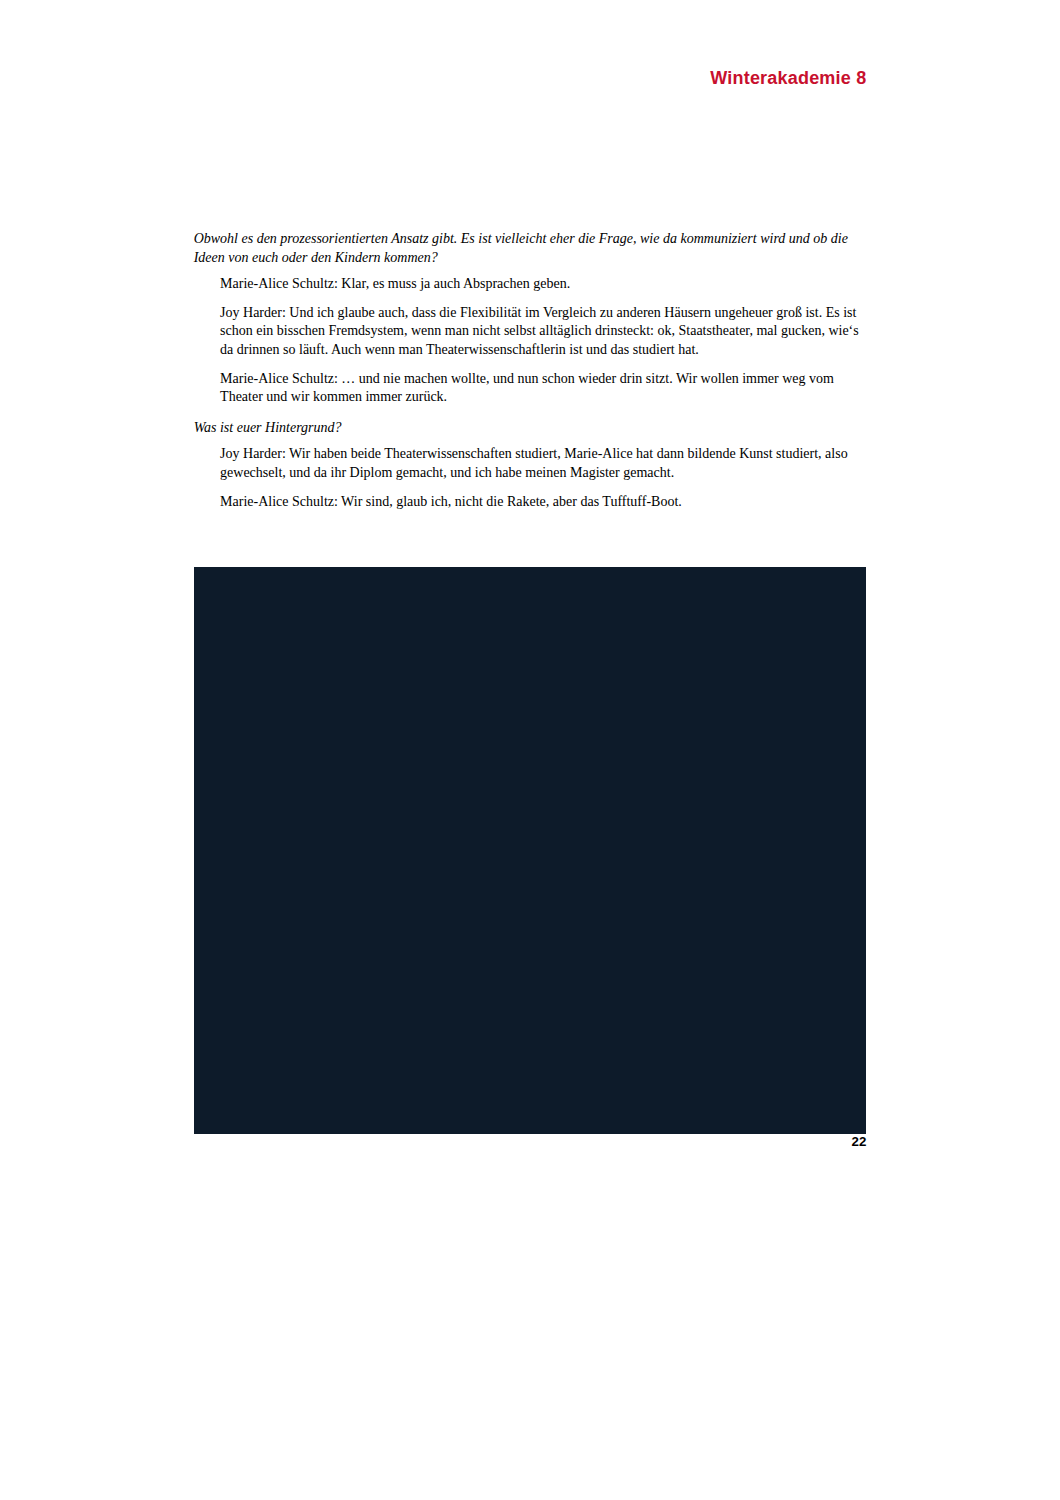Winterakademie 8
Obwohl es den prozessorientierten Ansatz gibt. Es ist vielleicht eher die Frage, wie da kommuniziert wird und ob die Ideen von euch oder den Kindern kommen?
Marie-Alice Schultz: Klar, es muss ja auch Absprachen geben.
Joy Harder: Und ich glaube auch, dass die Flexibilität im Vergleich zu anderen Häusern ungeheuer groß ist. Es ist schon ein bisschen Fremdsystem, wenn man nicht selbst alltäglich drinsteckt: ok, Staatstheater, mal gucken, wie‘s da drinnen so läuft. Auch wenn man Theaterwissenschaftlerin ist und das studiert hat.
Marie-Alice Schultz: … und nie machen wollte, und nun schon wieder drin sitzt. Wir wollen immer weg vom Theater und wir kommen immer zurück.
Was ist euer Hintergrund?
Joy Harder: Wir haben beide Theaterwissenschaften studiert, Marie-Alice hat dann bildende Kunst studiert, also gewechselt, und da ihr Diplom gemacht, und ich habe meinen Magister gemacht.
Marie-Alice Schultz: Wir sind, glaub ich, nicht die Rakete, aber das Tufftuff-Boot.
22